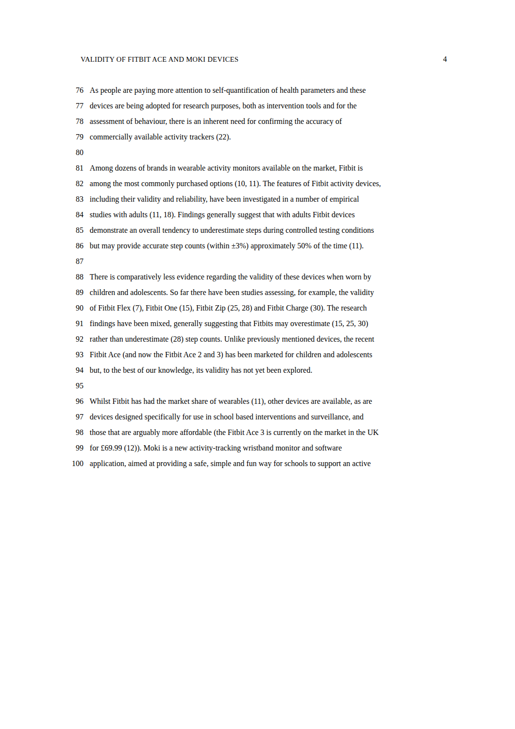Validity of Fitbit Ace and Moki Devices 4
As people are paying more attention to self-quantification of health parameters and these
devices are being adopted for research purposes, both as intervention tools and for the
assessment of behaviour, there is an inherent need for confirming the accuracy of
commercially available activity trackers (22).
Among dozens of brands in wearable activity monitors available on the market, Fitbit is
among the most commonly purchased options (10, 11). The features of Fitbit activity devices,
including their validity and reliability, have been investigated in a number of empirical
studies with adults (11, 18). Findings generally suggest that with adults Fitbit devices
demonstrate an overall tendency to underestimate steps during controlled testing conditions
but may provide accurate step counts (within ±3%) approximately 50% of the time (11).
There is comparatively less evidence regarding the validity of these devices when worn by
children and adolescents. So far there have been studies assessing, for example, the validity
of Fitbit Flex (7), Fitbit One (15), Fitbit Zip (25, 28) and Fitbit Charge (30). The research
findings have been mixed, generally suggesting that Fitbits may overestimate (15, 25, 30)
rather than underestimate (28) step counts. Unlike previously mentioned devices, the recent
Fitbit Ace (and now the Fitbit Ace 2 and 3) has been marketed for children and adolescents
but, to the best of our knowledge, its validity has not yet been explored.
Whilst Fitbit has had the market share of wearables (11), other devices are available, as are
devices designed specifically for use in school based interventions and surveillance, and
those that are arguably more affordable (the Fitbit Ace 3 is currently on the market in the UK
for £69.99 (12)). Moki is a new activity-tracking wristband monitor and software
application, aimed at providing a safe, simple and fun way for schools to support an active